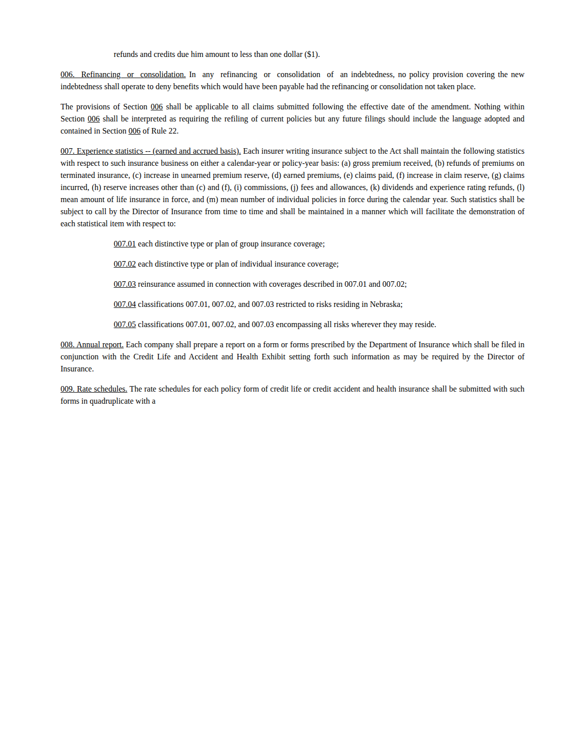refunds and credits due him amount to less than one dollar ($1).
006. Refinancing or consolidation. In any refinancing or consolidation of an indebtedness, no policy provision covering the new indebtedness shall operate to deny benefits which would have been payable had the refinancing or consolidation not taken place.
The provisions of Section 006 shall be applicable to all claims submitted following the effective date of the amendment. Nothing within Section 006 shall be interpreted as requiring the refiling of current policies but any future filings should include the language adopted and contained in Section 006 of Rule 22.
007. Experience statistics -- (earned and accrued basis). Each insurer writing insurance subject to the Act shall maintain the following statistics with respect to such insurance business on either a calendar-year or policy-year basis: (a) gross premium received, (b) refunds of premiums on terminated insurance, (c) increase in unearned premium reserve, (d) earned premiums, (e) claims paid, (f) increase in claim reserve, (g) claims incurred, (h) reserve increases other than (c) and (f), (i) commissions, (j) fees and allowances, (k) dividends and experience rating refunds, (l) mean amount of life insurance in force, and (m) mean number of individual policies in force during the calendar year. Such statistics shall be subject to call by the Director of Insurance from time to time and shall be maintained in a manner which will facilitate the demonstration of each statistical item with respect to:
007.01 each distinctive type or plan of group insurance coverage;
007.02 each distinctive type or plan of individual insurance coverage;
007.03 reinsurance assumed in connection with coverages described in 007.01 and 007.02;
007.04 classifications 007.01, 007.02, and 007.03 restricted to risks residing in Nebraska;
007.05 classifications 007.01, 007.02, and 007.03 encompassing all risks wherever they may reside.
008. Annual report. Each company shall prepare a report on a form or forms prescribed by the Department of Insurance which shall be filed in conjunction with the Credit Life and Accident and Health Exhibit setting forth such information as may be required by the Director of Insurance.
009. Rate schedules. The rate schedules for each policy form of credit life or credit accident and health insurance shall be submitted with such forms in quadruplicate with a